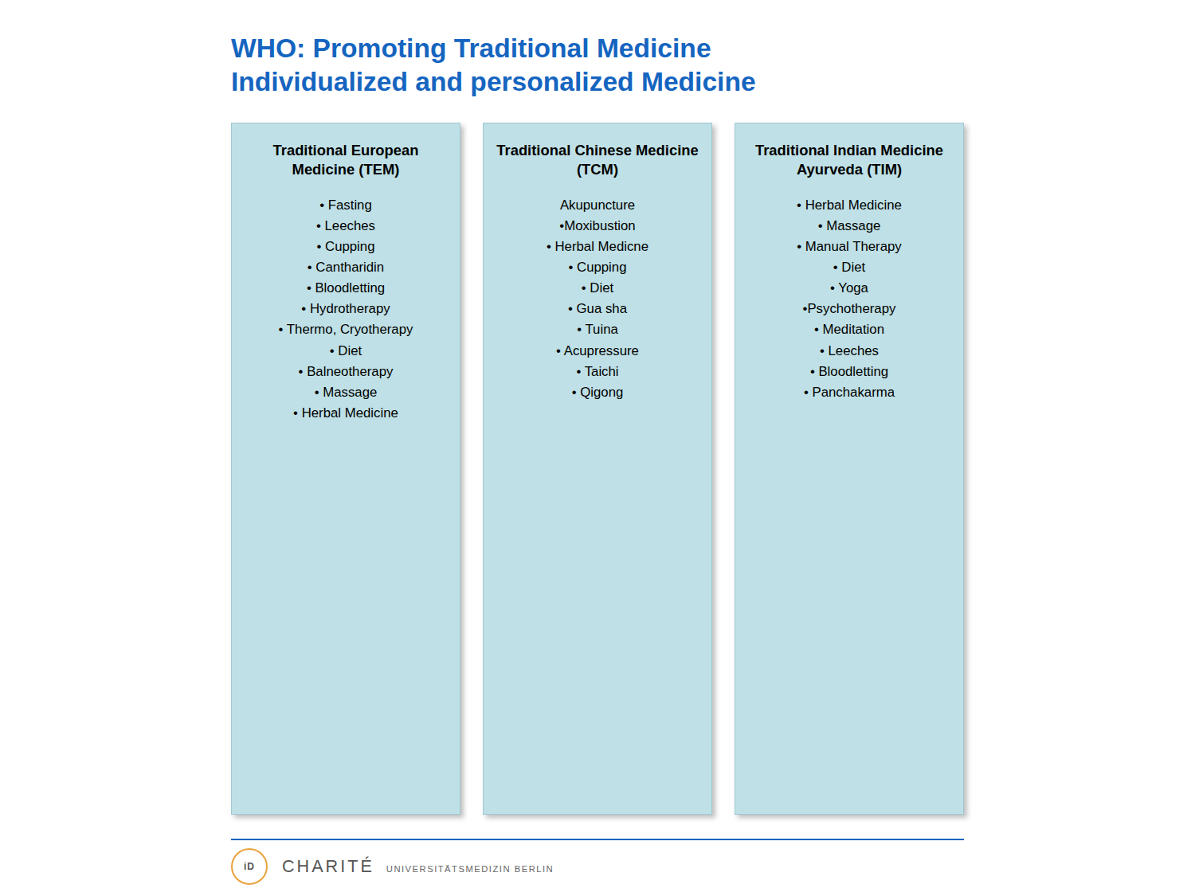WHO: Promoting Traditional Medicine
Individualized and personalized Medicine
Traditional European Medicine (TEM)
• Fasting
• Leeches
• Cupping
• Cantharidin
• Bloodletting
• Hydrotherapy
• Thermo, Cryotherapy
• Diet
• Balneotherapy
• Massage
• Herbal Medicine
Traditional Chinese Medicine
(TCM)
Akupuncture
•Moxibustion
• Herbal Medicne
• Cupping
• Diet
• Gua sha
• Tuina
• Acupressure
• Taichi
• Qigong
Traditional Indian Medicine
Ayurveda (TIM)
• Herbal Medicine
• Massage
• Manual Therapy
• Diet
• Yoga
•Psychotherapy
• Meditation
• Leeches
• Bloodletting
• Panchakarma
iD
CHARITÉ UNIVERSITÄTSMEDIZIN BERLIN